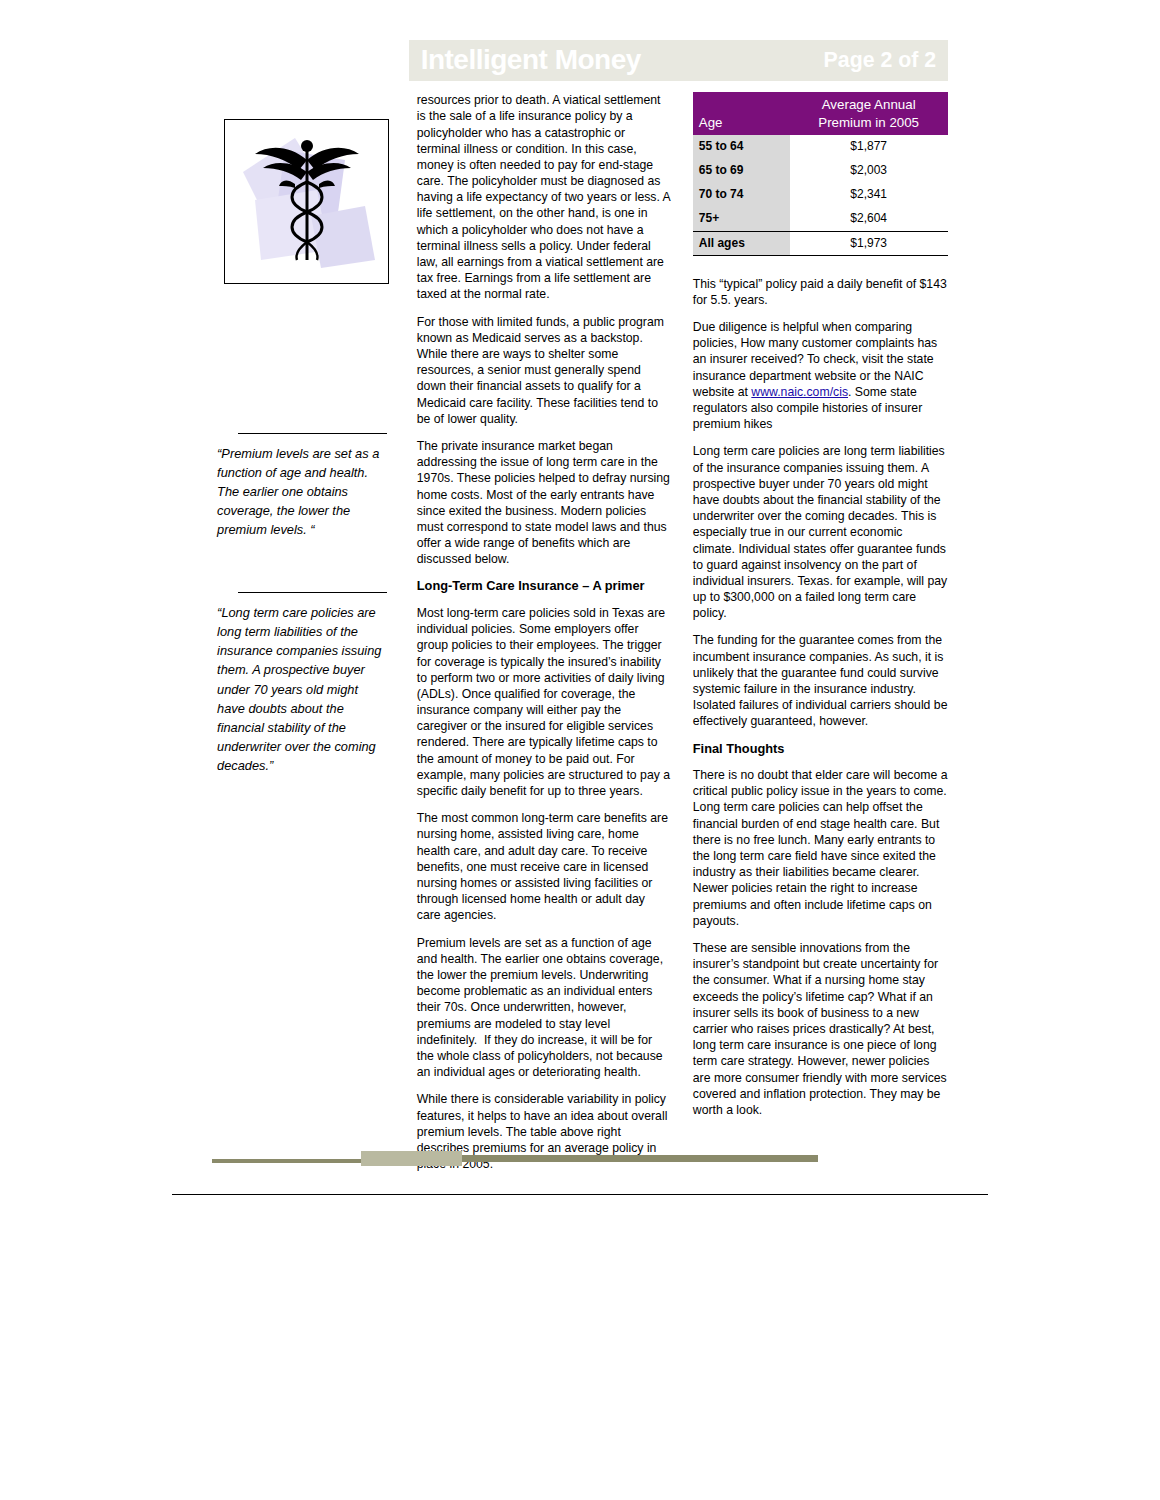Intelligent Money
Page 2 of 2
“Premium levels are set as a function of age and health. The earlier one obtains coverage, the lower the premium levels. “
“Long term care policies are long term liabilities of the insurance companies issuing them. A prospective buyer under 70 years old might have doubts about the financial stability of the underwriter over the coming decades.”
resources prior to death. A viatical settlement is the sale of a life insurance policy by a policyholder who has a catastrophic or terminal illness or condition. In this case, money is often needed to pay for end-stage care. The policyholder must be diagnosed as having a life expectancy of two years or less. A life settlement, on the other hand, is one in which a policyholder who does not have a terminal illness sells a policy. Under federal law, all earnings from a viatical settlement are tax free. Earnings from a life settlement are taxed at the normal rate.
For those with limited funds, a public program known as Medicaid serves as a backstop. While there are ways to shelter some resources, a senior must generally spend down their financial assets to qualify for a Medicaid care facility. These facilities tend to be of lower quality.
The private insurance market began addressing the issue of long term care in the 1970s. These policies helped to defray nursing home costs. Most of the early entrants have since exited the business. Modern policies must correspond to state model laws and thus offer a wide range of benefits which are discussed below.
Long-Term Care Insurance – A primer
Most long-term care policies sold in Texas are individual policies. Some employers offer group policies to their employees. The trigger for coverage is typically the insured’s inability to perform two or more activities of daily living (ADLs). Once qualified for coverage, the insurance company will either pay the caregiver or the insured for eligible services rendered. There are typically lifetime caps to the amount of money to be paid out. For example, many policies are structured to pay a specific daily benefit for up to three years.
The most common long-term care benefits are nursing home, assisted living care, home health care, and adult day care. To receive benefits, one must receive care in licensed nursing homes or assisted living facilities or through licensed home health or adult day care agencies.
Premium levels are set as a function of age and health. The earlier one obtains coverage, the lower the premium levels. Underwriting become problematic as an individual enters their 70s. Once underwritten, however, premiums are modeled to stay level indefinitely. If they do increase, it will be for the whole class of policyholders, not because an individual ages or deteriorating health.
While there is considerable variability in policy features, it helps to have an idea about overall premium levels. The table above right describes premiums for an average policy in place in 2005.
| Age | Average Annual Premium in 2005 |
| --- | --- |
| 55 to 64 | $1,877 |
| 65 to 69 | $2,003 |
| 70 to 74 | $2,341 |
| 75+ | $2,604 |
| All ages | $1,973 |
This “typical” policy paid a daily benefit of $143 for 5.5. years.
Due diligence is helpful when comparing policies, How many customer complaints has an insurer received? To check, visit the state insurance department website or the NAIC website at www.naic.com/cis. Some state regulators also compile histories of insurer premium hikes
Long term care policies are long term liabilities of the insurance companies issuing them. A prospective buyer under 70 years old might have doubts about the financial stability of the underwriter over the coming decades. This is especially true in our current economic climate. Individual states offer guarantee funds to guard against insolvency on the part of individual insurers. Texas. for example, will pay up to $300,000 on a failed long term care policy.
The funding for the guarantee comes from the incumbent insurance companies. As such, it is unlikely that the guarantee fund could survive systemic failure in the insurance industry. Isolated failures of individual carriers should be effectively guaranteed, however.
Final Thoughts
There is no doubt that elder care will become a critical public policy issue in the years to come. Long term care policies can help offset the financial burden of end stage health care. But there is no free lunch. Many early entrants to the long term care field have since exited the industry as their liabilities became clearer. Newer policies retain the right to increase premiums and often include lifetime caps on payouts.
These are sensible innovations from the insurer’s standpoint but create uncertainty for the consumer. What if a nursing home stay exceeds the policy’s lifetime cap? What if an insurer sells its book of business to a new carrier who raises prices drastically? At best, long term care insurance is one piece of long term care strategy. However, newer policies are more consumer friendly with more services covered and inflation protection. They may be worth a look.